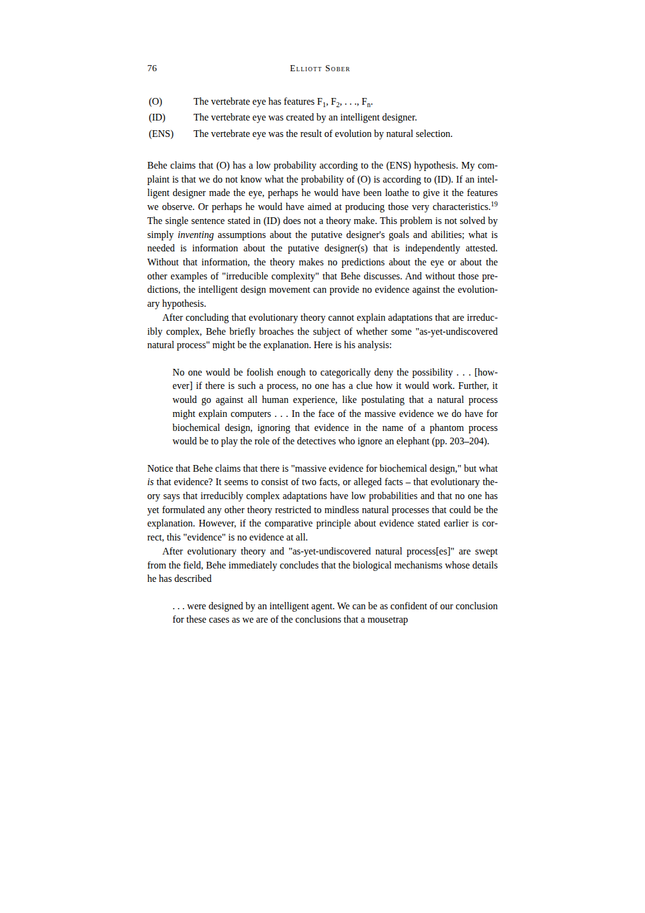76 Elliott Sober
(O) The vertebrate eye has features F1, F2, . . ., Fn.
(ID) The vertebrate eye was created by an intelligent designer.
(ENS) The vertebrate eye was the result of evolution by natural selection.
Behe claims that (O) has a low probability according to the (ENS) hypothesis. My complaint is that we do not know what the probability of (O) is according to (ID). If an intelligent designer made the eye, perhaps he would have been loathe to give it the features we observe. Or perhaps he would have aimed at producing those very characteristics.19 The single sentence stated in (ID) does not a theory make. This problem is not solved by simply inventing assumptions about the putative designer's goals and abilities; what is needed is information about the putative designer(s) that is independently attested. Without that information, the theory makes no predictions about the eye or about the other examples of "irreducible complexity" that Behe discusses. And without those predictions, the intelligent design movement can provide no evidence against the evolutionary hypothesis.
After concluding that evolutionary theory cannot explain adaptations that are irreducibly complex, Behe briefly broaches the subject of whether some "as-yet-undiscovered natural process" might be the explanation. Here is his analysis:
No one would be foolish enough to categorically deny the possibility . . . [however] if there is such a process, no one has a clue how it would work. Further, it would go against all human experience, like postulating that a natural process might explain computers . . . In the face of the massive evidence we do have for biochemical design, ignoring that evidence in the name of a phantom process would be to play the role of the detectives who ignore an elephant (pp. 203–204).
Notice that Behe claims that there is "massive evidence for biochemical design," but what is that evidence? It seems to consist of two facts, or alleged facts – that evolutionary theory says that irreducibly complex adaptations have low probabilities and that no one has yet formulated any other theory restricted to mindless natural processes that could be the explanation. However, if the comparative principle about evidence stated earlier is correct, this "evidence" is no evidence at all.
After evolutionary theory and "as-yet-undiscovered natural process[es]" are swept from the field, Behe immediately concludes that the biological mechanisms whose details he has described
. . . were designed by an intelligent agent. We can be as confident of our conclusion for these cases as we are of the conclusions that a mousetrap